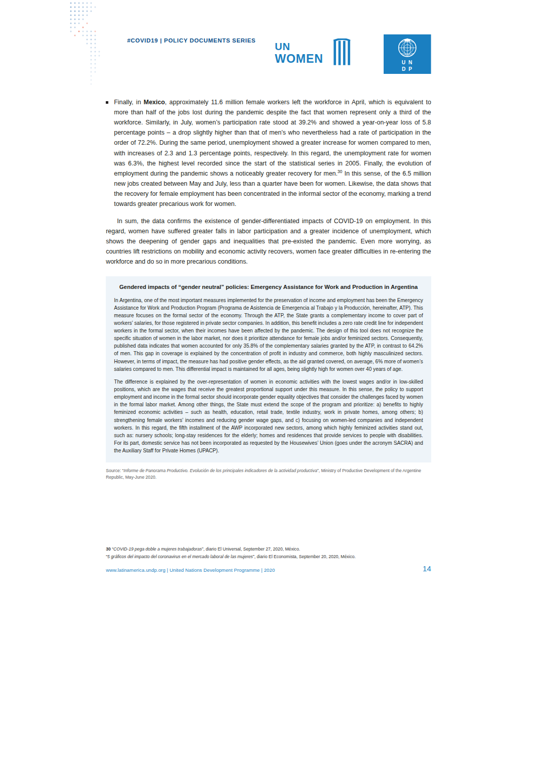#COVID19 | Policy Documents Series
UN WOMEN U N D P
Finally, in Mexico, approximately 11.6 million female workers left the workforce in April, which is equivalent to more than half of the jobs lost during the pandemic despite the fact that women represent only a third of the workforce. Similarly, in July, women’s participation rate stood at 39.2% and showed a year-on-year loss of 5.8 percentage points – a drop slightly higher than that of men’s who nevertheless had a rate of participation in the order of 72.2%. During the same period, unemployment showed a greater increase for women compared to men, with increases of 2.3 and 1.3 percentage points, respectively. In this regard, the unemployment rate for women was 6.3%, the highest level recorded since the start of the statistical series in 2005. Finally, the evolution of employment during the pandemic shows a noticeably greater recovery for men.30 In this sense, of the 6.5 million new jobs created between May and July, less than a quarter have been for women. Likewise, the data shows that the recovery for female employment has been concentrated in the informal sector of the economy, marking a trend towards greater precarious work for women.
In sum, the data confirms the existence of gender-differentiated impacts of COVID-19 on employment. In this regard, women have suffered greater falls in labor participation and a greater incidence of unemployment, which shows the deepening of gender gaps and inequalities that pre-existed the pandemic. Even more worrying, as countries lift restrictions on mobility and economic activity recovers, women face greater difficulties in re-entering the workforce and do so in more precarious conditions.
Gendered impacts of “gender neutral” policies: Emergency Assistance for Work and Production in Argentina
In Argentina, one of the most important measures implemented for the preservation of income and employment has been the Emergency Assistance for Work and Production Program (Programa de Asistencia de Emergencia al Trabajo y la Producción, hereinafter, ATP). This measure focuses on the formal sector of the economy. Through the ATP, the State grants a complementary income to cover part of workers’ salaries, for those registered in private sector companies. In addition, this benefit includes a zero rate credit line for independent workers in the formal sector, when their incomes have been affected by the pandemic. The design of this tool does not recognize the specific situation of women in the labor market, nor does it prioritize attendance for female jobs and/or feminized sectors. Consequently, published data indicates that women accounted for only 35.8% of the complementary salaries granted by the ATP, in contrast to 64.2% of men. This gap in coverage is explained by the concentration of profit in industry and commerce, both highly masculinized sectors. However, in terms of impact, the measure has had positive gender effects, as the aid granted covered, on average, 6% more of women’s salaries compared to men. This differential impact is maintained for all ages, being slightly high for women over 40 years of age.
The difference is explained by the over-representation of women in economic activities with the lowest wages and/or in low-skilled positions, which are the wages that receive the greatest proportional support under this measure. In this sense, the policy to support employment and income in the formal sector should incorporate gender equality objectives that consider the challenges faced by women in the formal labor market. Among other things, the State must extend the scope of the program and prioritize: a) benefits to highly feminized economic activities – such as health, education, retail trade, textile industry, work in private homes, among others; b) strengthening female workers’ incomes and reducing gender wage gaps, and c) focusing on women-led companies and independent workers. In this regard, the fifth installment of the AWP incorporated new sectors, among which highly feminized activities stand out, such as: nursery schools; long-stay residences for the elderly; homes and residences that provide services to people with disabilities. For its part, domestic service has not been incorporated as requested by the Housewives’ Union (goes under the acronym SACRA) and the Auxiliary Staff for Private Homes (UPACP).
Source: “Informe de Panorama Productivo. Evolución de los principales indicadores de la actividad productiva”, Ministry of Productive Development of the Argentine Republic, May-June 2020.
30 “COVID-19 pega doble a mujeres trabajadoras”, diario El Universal, September 27, 2020, México.
“5 gráficos del impacto del coronavirus en el mercado laboral de las mujeres”, diario El Economista, September 20, 2020, México.
www.latinamerica.undp.org | United Nations Development Programme | 2020
14